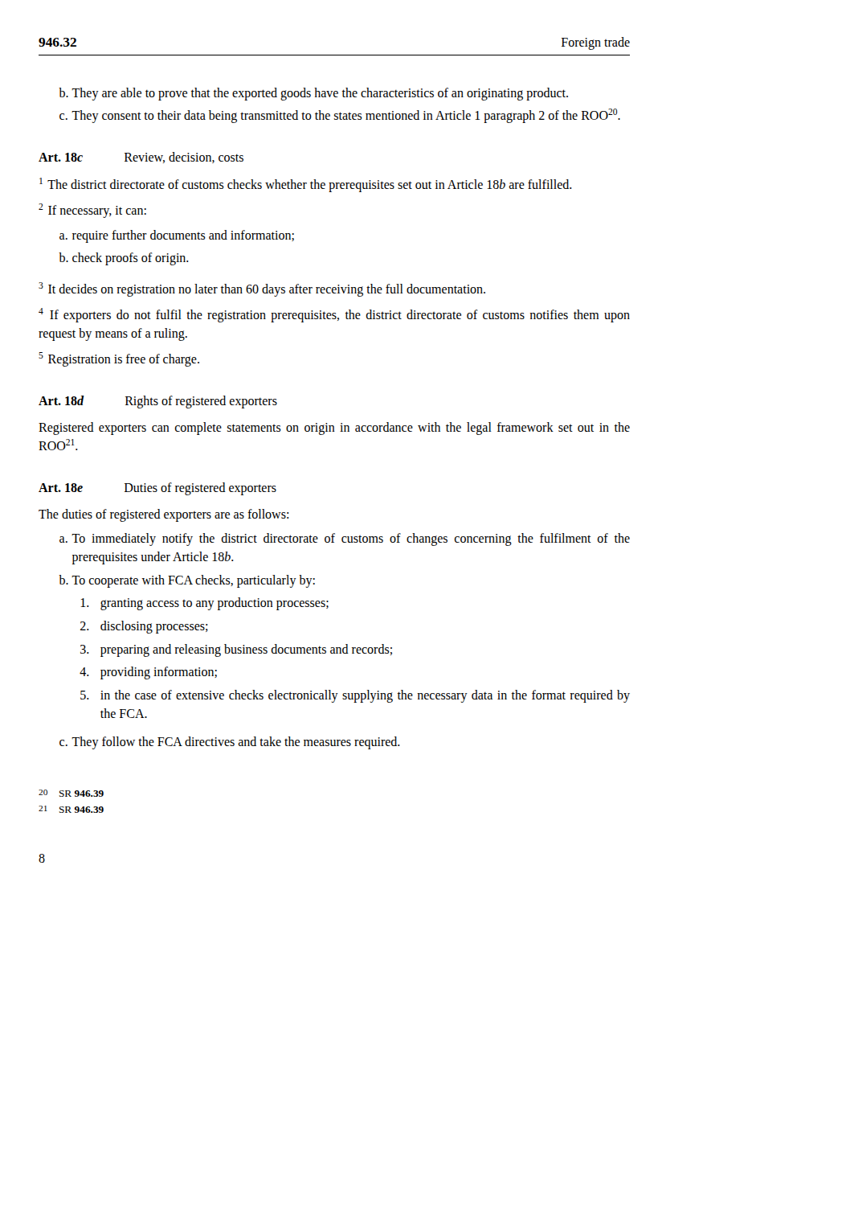946.32 Foreign trade
b. They are able to prove that the exported goods have the characteristics of an originating product.
c. They consent to their data being transmitted to the states mentioned in Article 1 paragraph 2 of the ROO20.
Art. 18 cReview, decision, costs
1 The district directorate of customs checks whether the prerequisites set out in Article 18b are fulfilled.
2 If necessary, it can:
a. require further documents and information;
b. check proofs of origin.
3 It decides on registration no later than 60 days after receiving the full documentation.
4 If exporters do not fulfil the registration prerequisites, the district directorate of customs notifies them upon request by means of a ruling.
5 Registration is free of charge.
Art. 18 dRights of registered exporters
Registered exporters can complete statements on origin in accordance with the legal framework set out in the ROO21.
Art. 18 eDuties of registered exporters
The duties of registered exporters are as follows:
a. To immediately notify the district directorate of customs of changes concerning the fulfilment of the prerequisites under Article 18b.
b. To cooperate with FCA checks, particularly by:
1. granting access to any production processes;
2. disclosing processes;
3. preparing and releasing business documents and records;
4. providing information;
5. in the case of extensive checks electronically supplying the necessary data in the format required by the FCA.
c. They follow the FCA directives and take the measures required.
| 20 | SR 946.39 |
| 21 | SR 946.39 |
8